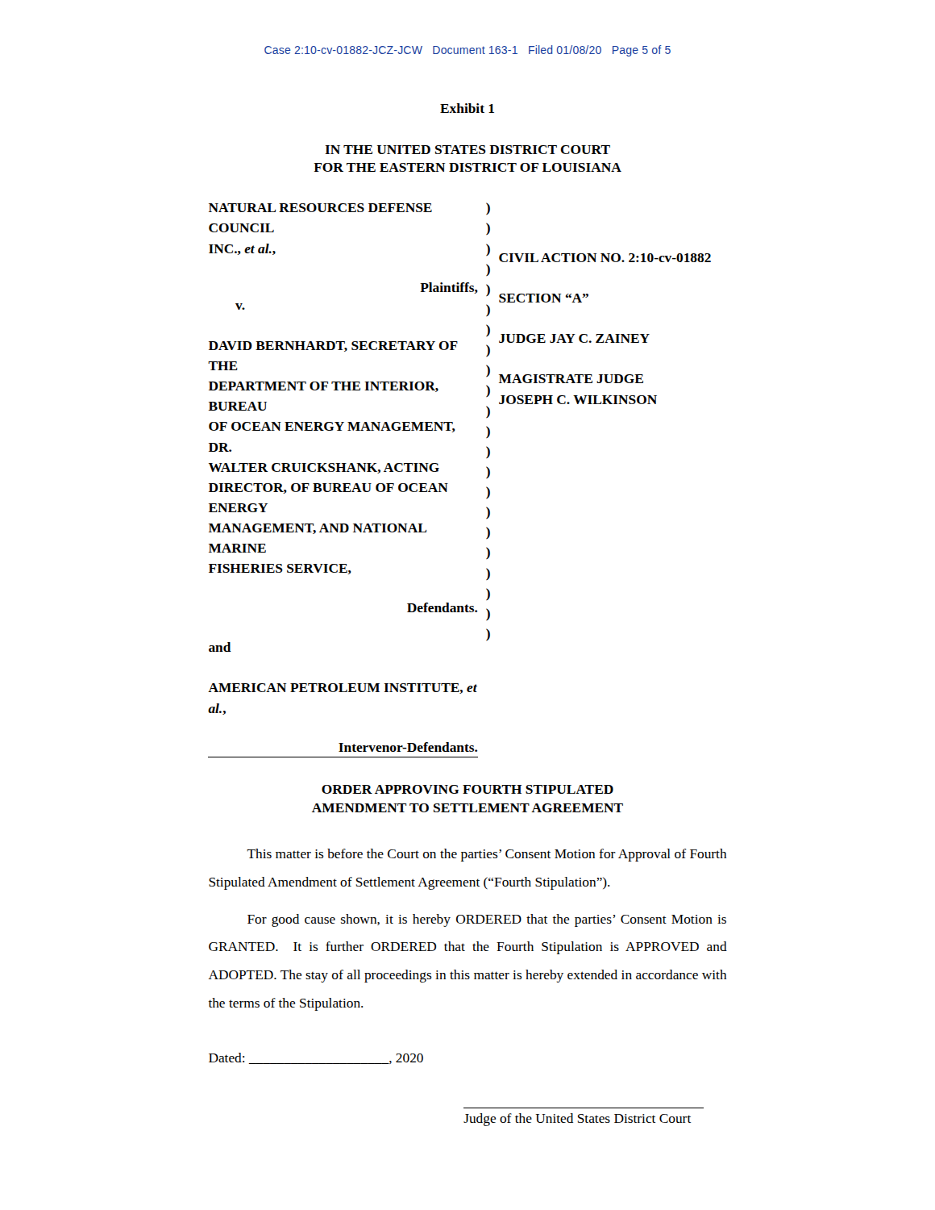Case 2:10-cv-01882-JCZ-JCW Document 163-1 Filed 01/08/20 Page 5 of 5
Exhibit 1
IN THE UNITED STATES DISTRICT COURT
FOR THE EASTERN DISTRICT OF LOUISIANA
| NATURAL RESOURCES DEFENSE COUNCIL INC., et al. , Plaintiffs, v. DAVID BERNHARDT, SECRETARY OF THE DEPARTMENT OF THE INTERIOR, BUREAU OF OCEAN ENERGY MANAGEMENT, DR. WALTER CRUICKSHANK, ACTING DIRECTOR, OF BUREAU OF OCEAN ENERGY MANAGEMENT, AND NATIONAL MARINE FISHERIES SERVICE, Defendants. and AMERICAN PETROLEUM INSTITUTE, et al. , Intervenor-Defendants. | ) ) ) ) ) ) ) ) ) ) ) ) ) ) ) ) ) ) ) ) ) ) | CIVIL ACTION NO. 2:10-cv-01882 SECTION “A” JUDGE JAY C. ZAINEY MAGISTRATE JUDGE JOSEPH C. WILKINSON |
ORDER APPROVING FOURTH STIPULATED
AMENDMENT TO SETTLEMENT AGREEMENT
This matter is before the Court on the parties’ Consent Motion for Approval of Fourth Stipulated Amendment of Settlement Agreement (“Fourth Stipulation”).
For good cause shown, it is hereby ORDERED that the parties’ Consent Motion is GRANTED. It is further ORDERED that the Fourth Stipulation is APPROVED and ADOPTED. The stay of all proceedings in this matter is hereby extended in accordance with the terms of the Stipulation.
Dated: ____________________, 2020
Judge of the United States District Court